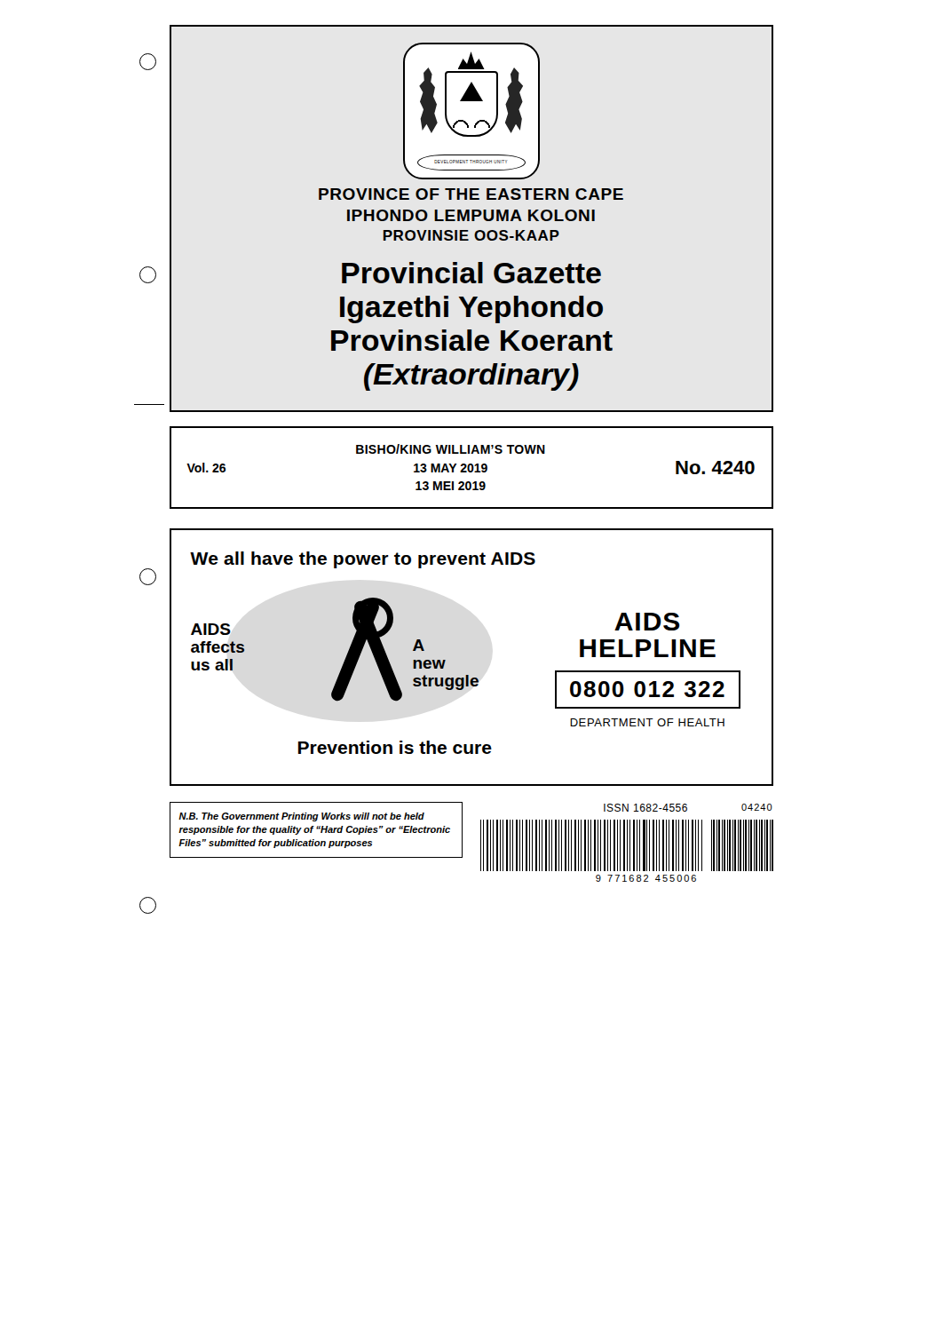DEVELOPMENT THROUGH UNITY
PROVINCE OF THE EASTERN CAPE
IPHONDO LEMPUMA KOLONI
PROVINSIE OOS-KAAP
Provincial Gazette
Igazethi Yephondo
Provinsiale Koerant
(Extraordinary)
Vol. 26
BISHO/KING WILLIAM’S TOWN
13 MAY 2019
13 MEI 2019
No. 4240
We all have the power to prevent AIDS
AIDS
affects
us all
A
new
struggle
Prevention is the cure
AIDS
HELPLINE
0800 012 322
DEPARTMENT OF HEALTH
N.B. The Government Printing Works will not be held responsible for the quality of “Hard Copies” or “Electronic Files” submitted for publication purposes
ISSN 1682-4556 04240
9 771682 455006